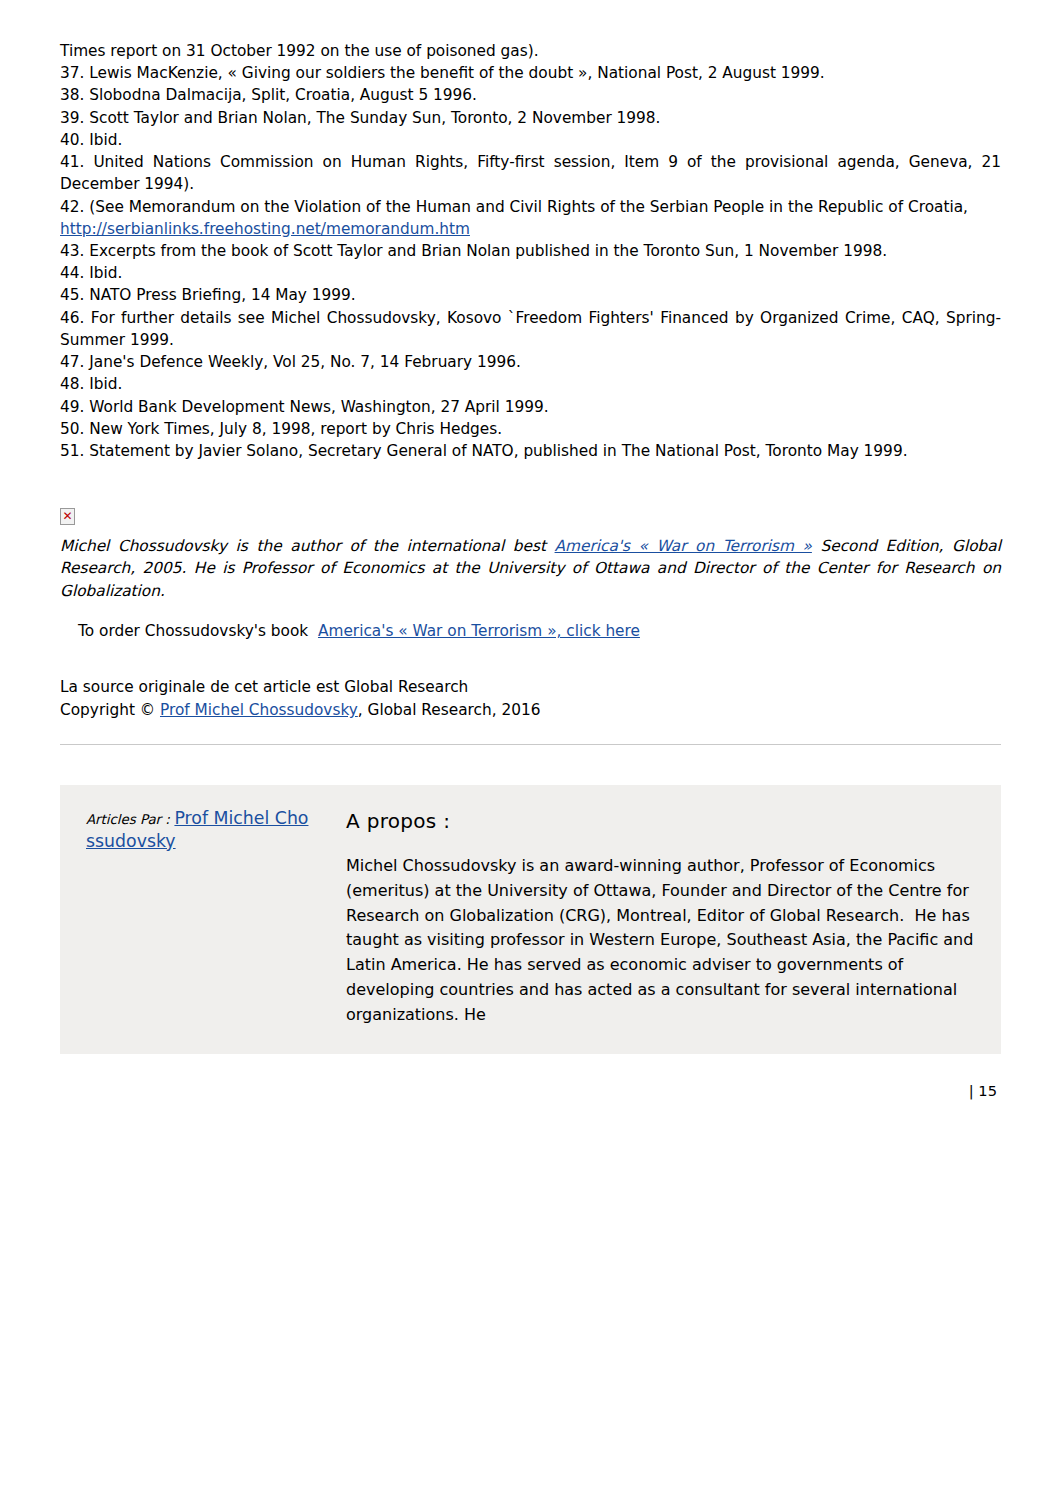Times report on 31 October 1992 on the use of poisoned gas).
37. Lewis MacKenzie, « Giving our soldiers the benefit of the doubt », National Post, 2 August 1999.
38. Slobodna Dalmacija, Split, Croatia, August 5 1996.
39. Scott Taylor and Brian Nolan, The Sunday Sun, Toronto, 2 November 1998.
40. Ibid.
41. United Nations Commission on Human Rights, Fifty-first session, Item 9 of the provisional agenda, Geneva, 21 December 1994).
42. (See Memorandum on the Violation of the Human and Civil Rights of the Serbian People in the Republic of Croatia,
http://serbianlinks.freehosting.net/memorandum.htm
43. Excerpts from the book of Scott Taylor and Brian Nolan published in the Toronto Sun, 1 November 1998.
44. Ibid.
45. NATO Press Briefing, 14 May 1999.
46. For further details see Michel Chossudovsky, Kosovo `Freedom Fighters' Financed by Organized Crime, CAQ, Spring-Summer 1999.
47. Jane's Defence Weekly, Vol 25, No. 7, 14 February 1996.
48. Ibid.
49. World Bank Development News, Washington, 27 April 1999.
50. New York Times, July 8, 1998, report by Chris Hedges.
51. Statement by Javier Solano, Secretary General of NATO, published in The National Post, Toronto May 1999.
✕
Michel Chossudovsky is the author of the international best America's « War on Terrorism » Second Edition, Global Research, 2005. He is Professor of Economics at the University of Ottawa and Director of the Center for Research on Globalization.
To order Chossudovsky's book America's « War on Terrorism », click here
La source originale de cet article est Global Research
Copyright © Prof Michel Chossudovsky, Global Research, 2016
Articles Par : Prof Michel Chossudovsky
A propos :
Michel Chossudovsky is an award-winning author, Professor of Economics (emeritus) at the University of Ottawa, Founder and Director of the Centre for Research on Globalization (CRG), Montreal, Editor of Global Research. He has taught as visiting professor in Western Europe, Southeast Asia, the Pacific and Latin America. He has served as economic adviser to governments of developing countries and has acted as a consultant for several international organizations. He
| 15